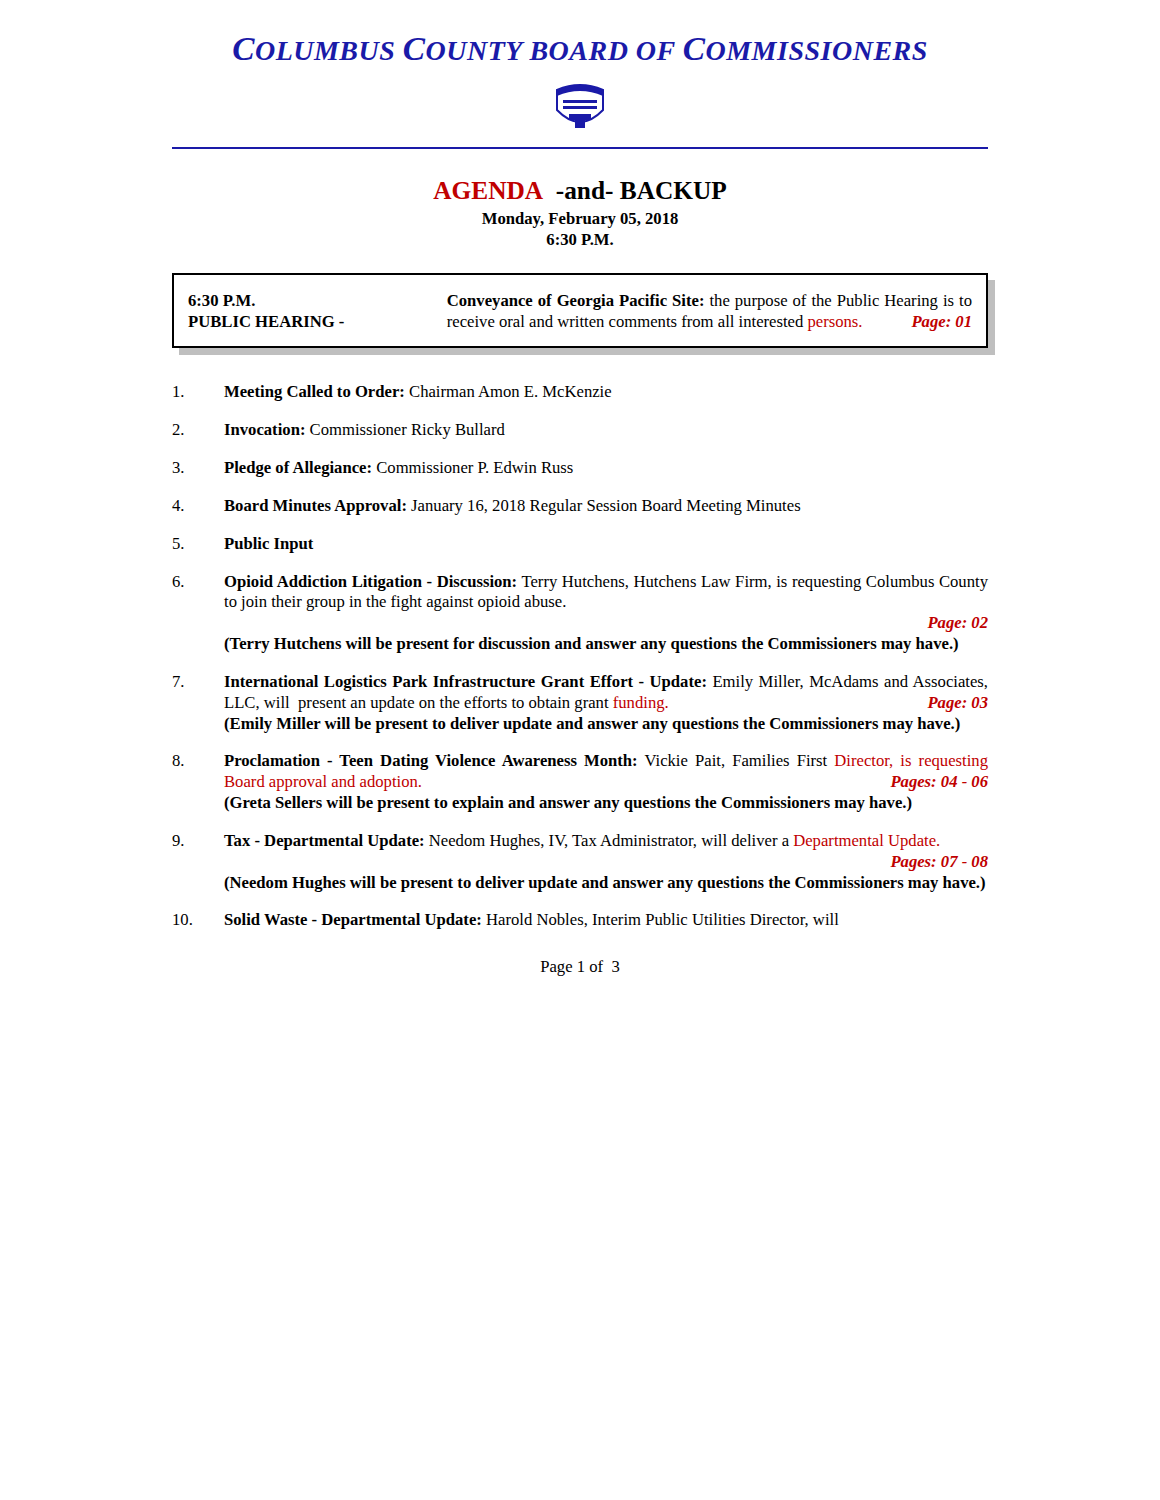COLUMBUS COUNTY BOARD OF COMMISSIONERS
AGENDA -and- BACKUP
Monday, February 05, 2018
6:30 P.M.
| 6:30 P.M. PUBLIC HEARING - | Conveyance of Georgia Pacific Site: the purpose of the Public Hearing is to receive oral and written comments from all interested persons. Page: 01 |
1. Meeting Called to Order: Chairman Amon E. McKenzie
2. Invocation: Commissioner Ricky Bullard
3. Pledge of Allegiance: Commissioner P. Edwin Russ
4. Board Minutes Approval: January 16, 2018 Regular Session Board Meeting Minutes
5. Public Input
6. Opioid Addiction Litigation - Discussion: Terry Hutchens, Hutchens Law Firm, is requesting Columbus County to join their group in the fight against opioid abuse. Page: 02 (Terry Hutchens will be present for discussion and answer any questions the Commissioners may have.)
7. International Logistics Park Infrastructure Grant Effort - Update: Emily Miller, McAdams and Associates, LLC, will present an update on the efforts to obtain grant funding. Page: 03
(Emily Miller will be present to deliver update and answer any questions the Commissioners may have.)
8. Proclamation - Teen Dating Violence Awareness Month: Vickie Pait, Families First Director, is requesting Board approval and adoption. Pages: 04 - 06
(Greta Sellers will be present to explain and answer any questions the Commissioners may have.)
9. Tax - Departmental Update: Needom Hughes, IV, Tax Administrator, will deliver a Departmental Update. Pages: 07 - 08
(Needom Hughes will be present to deliver update and answer any questions the Commissioners may have.)
10. Solid Waste - Departmental Update: Harold Nobles, Interim Public Utilities Director, will
Page 1 of 3